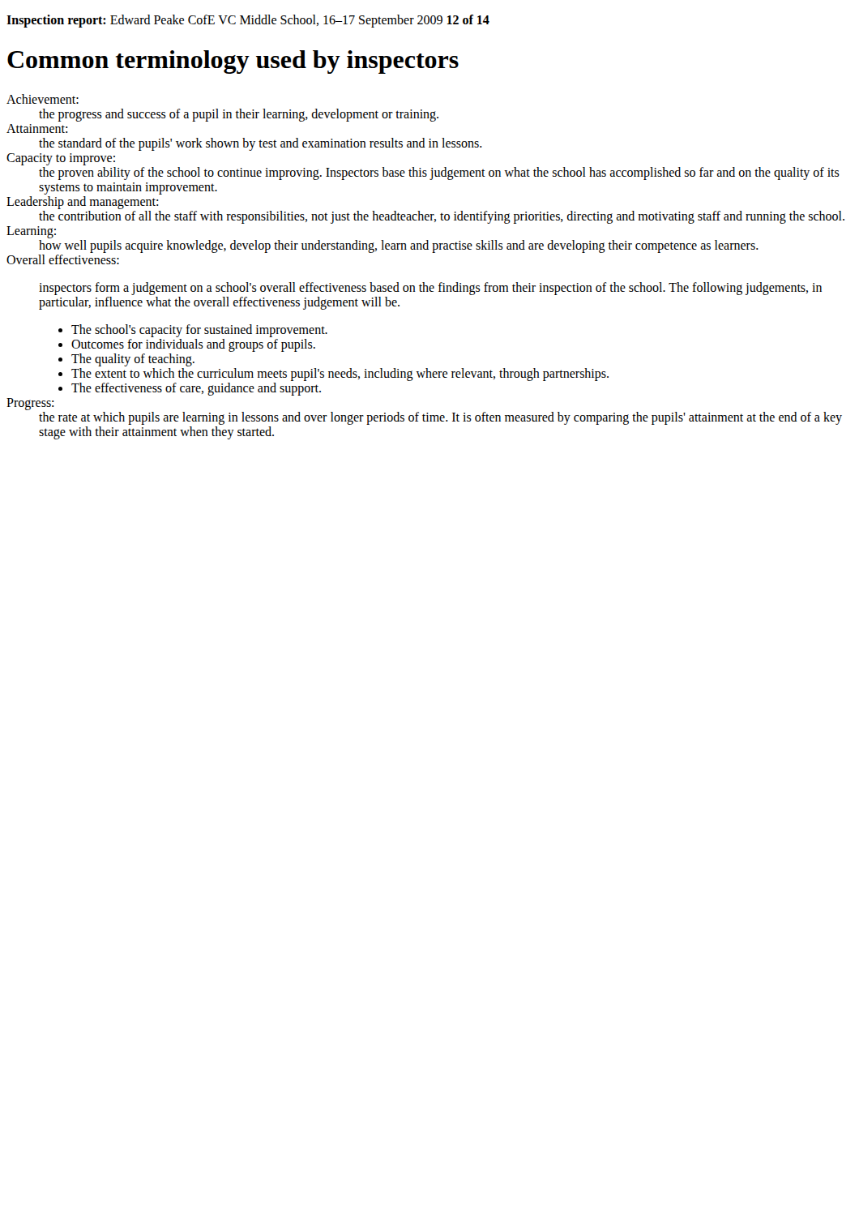Inspection report: Edward Peake CofE VC Middle School, 16–17 September 2009 12 of 14
Common terminology used by inspectors
Achievement:
the progress and success of a pupil in their learning, development or training.
Attainment:
the standard of the pupils' work shown by test and examination results and in lessons.
Capacity to improve:
the proven ability of the school to continue improving. Inspectors base this judgement on what the school has accomplished so far and on the quality of its systems to maintain improvement.
Leadership and management:
the contribution of all the staff with responsibilities, not just the headteacher, to identifying priorities, directing and motivating staff and running the school.
Learning:
how well pupils acquire knowledge, develop their understanding, learn and practise skills and are developing their competence as learners.
Overall effectiveness:
inspectors form a judgement on a school's overall effectiveness based on the findings from their inspection of the school. The following judgements, in particular, influence what the overall effectiveness judgement will be.
The school's capacity for sustained improvement.
Outcomes for individuals and groups of pupils.
The quality of teaching.
The extent to which the curriculum meets pupil's needs, including where relevant, through partnerships.
The effectiveness of care, guidance and support.
Progress:
the rate at which pupils are learning in lessons and over longer periods of time. It is often measured by comparing the pupils' attainment at the end of a key stage with their attainment when they started.